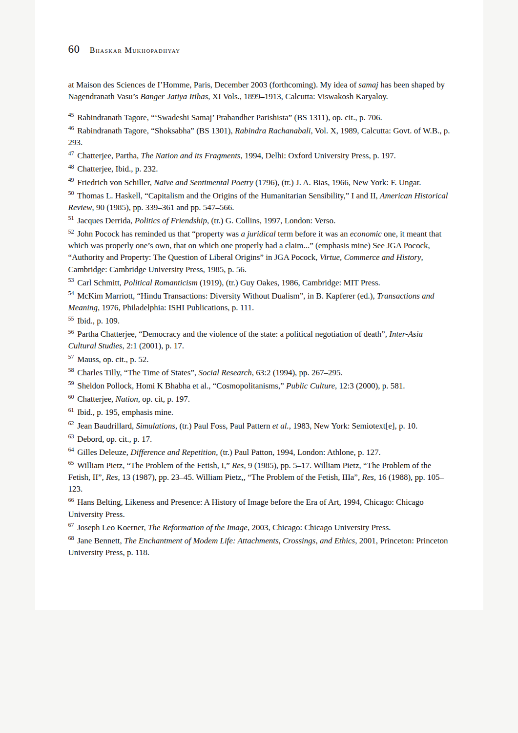60 Bhaskar Mukhopadhyay
at Maison des Sciences de I’Homme, Paris, December 2003 (forthcoming). My idea of samaj has been shaped by Nagendranath Vasu’s Banger Jatiya Itihas, XI Vols., 1899–1913, Calcutta: Viswakosh Karyaloy.
45 Rabindranath Tagore, “‘Swadeshi Samaj’ Prabandher Parishista” (BS 1311), op. cit., p. 706.
46 Rabindranath Tagore, “Shoksabha” (BS 1301), Rabindra Rachanabali, Vol. X, 1989, Calcutta: Govt. of W.B., p. 293.
47 Chatterjee, Partha, The Nation and its Fragments, 1994, Delhi: Oxford University Press, p. 197.
48 Chatterjee, Ibid., p. 232.
49 Friedrich von Schiller, Naïve and Sentimental Poetry (1796), (tr.) J. A. Bias, 1966, New York: F. Ungar.
50 Thomas L. Haskell, “Capitalism and the Origins of the Humanitarian Sensibility,” I and II, American Historical Review, 90 (1985), pp. 339–361 and pp. 547–566.
51 Jacques Derrida, Politics of Friendship, (tr.) G. Collins, 1997, London: Verso.
52 John Pocock has reminded us that “property was a juridical term before it was an economic one, it meant that which was properly one’s own, that on which one properly had a claim...” (emphasis mine) See JGA Pocock, “Authority and Property: The Question of Liberal Origins” in JGA Pocock, Virtue, Commerce and History, Cambridge: Cambridge University Press, 1985, p. 56.
53 Carl Schmitt, Political Romanticism (1919), (tr.) Guy Oakes, 1986, Cambridge: MIT Press.
54 McKim Marriott, “Hindu Transactions: Diversity Without Dualism”, in B. Kapferer (ed.), Transactions and Meaning, 1976, Philadelphia: ISHI Publications, p. 111.
55 Ibid., p. 109.
56 Partha Chatterjee, “Democracy and the violence of the state: a political negotiation of death”, Inter-Asia Cultural Studies, 2:1 (2001), p. 17.
57 Mauss, op. cit., p. 52.
58 Charles Tilly, “The Time of States”, Social Research, 63:2 (1994), pp. 267–295.
59 Sheldon Pollock, Homi K Bhabha et al., “Cosmopolitanisms,” Public Culture, 12:3 (2000), p. 581.
60 Chatterjee, Nation, op. cit, p. 197.
61 Ibid., p. 195, emphasis mine.
62 Jean Baudrillard, Simulations, (tr.) Paul Foss, Paul Pattern et al., 1983, New York: Semiotext[e], p. 10.
63 Debord, op. cit., p. 17.
64 Gilles Deleuze, Difference and Repetition, (tr.) Paul Patton, 1994, London: Athlone, p. 127.
65 William Pietz, “The Problem of the Fetish, I,” Res, 9 (1985), pp. 5–17. William Pietz, “The Problem of the Fetish, II”, Res, 13 (1987), pp. 23–45. William Pietz,, “The Problem of the Fetish, IIIa”, Res, 16 (1988), pp. 105–123.
66 Hans Belting, Likeness and Presence: A History of Image before the Era of Art, 1994, Chicago: Chicago University Press.
67 Joseph Leo Koerner, The Reformation of the Image, 2003, Chicago: Chicago University Press.
68 Jane Bennett, The Enchantment of Modem Life: Attachments, Crossings, and Ethics, 2001, Princeton: Princeton University Press, p. 118.